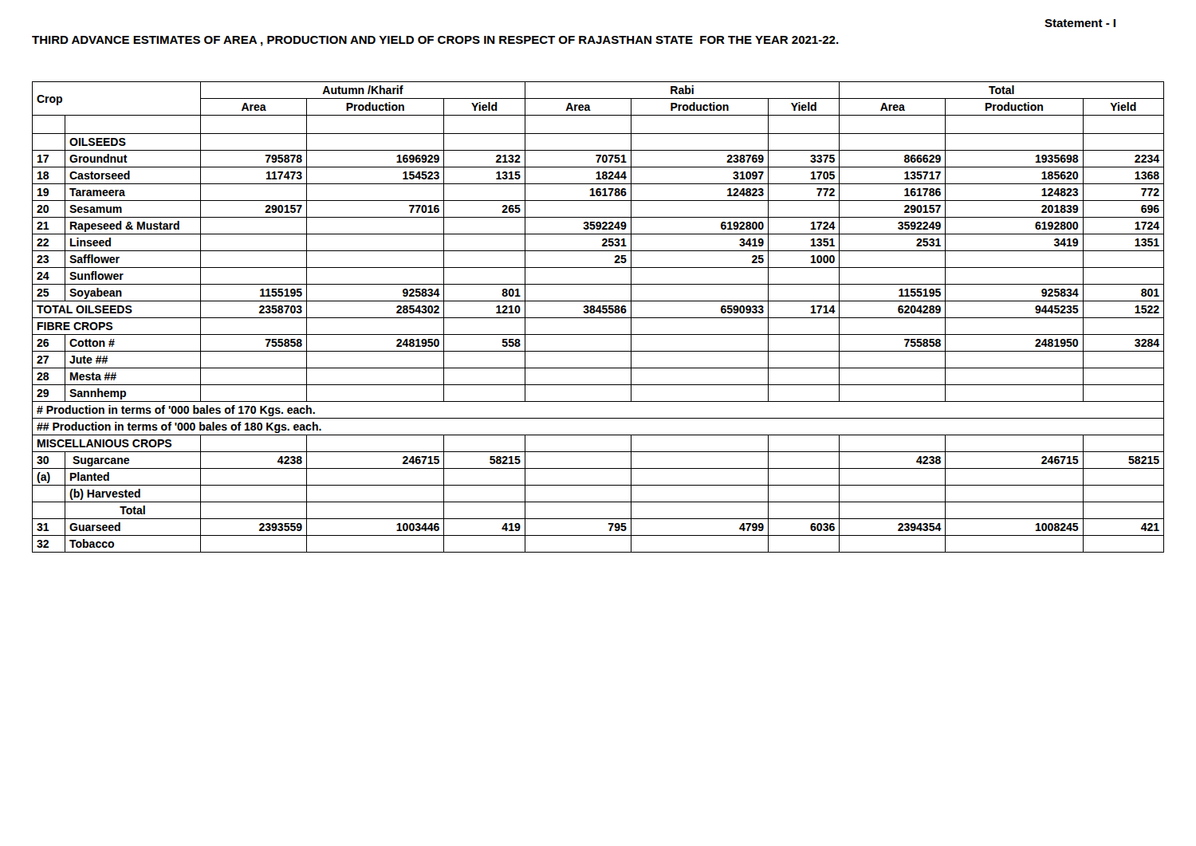Statement - I
THIRD ADVANCE ESTIMATES OF AREA , PRODUCTION AND YIELD OF CROPS IN RESPECT OF RAJASTHAN STATE FOR THE YEAR 2021-22.
| Crop | Autumn /Kharif | Rabi | Total |
| --- | --- | --- | --- |
| Area | Production | Yield | Area | Production | Yield | Area | Production | Yield |
| | OILSEEDS | | | | | | | | | |
| 17 | Groundnut | 795878 | 1696929 | 2132 | 70751 | 238769 | 3375 | 866629 | 1935698 | 2234 |
| 18 | Castorseed | 117473 | 154523 | 1315 | 18244 | 31097 | 1705 | 135717 | 185620 | 1368 |
| 19 | Tarameera | | | | 161786 | 124823 | 772 | 161786 | 124823 | 772 |
| 20 | Sesamum | 290157 | 77016 | 265 | | | | 290157 | 201839 | 696 |
| 21 | Rapeseed & Mustard | | | | 3592249 | 6192800 | 1724 | 3592249 | 6192800 | 1724 |
| 22 | Linseed | | | | 2531 | 3419 | 1351 | 2531 | 3419 | 1351 |
| 23 | Safflower | | | | 25 | 25 | 1000 | | | |
| 24 | Sunflower | | | | | | | | | |
| 25 | Soyabean | 1155195 | 925834 | 801 | | | | 1155195 | 925834 | 801 |
| TOTAL OILSEEDS | 2358703 | 2854302 | 1210 | 3845586 | 6590933 | 1714 | 6204289 | 9445235 | 1522 |
| FIBRE CROPS | | | | | | | | | |
| 26 | Cotton # | 755858 | 2481950 | 558 | | | | 755858 | 2481950 | 3284 |
| 27 | Jute ## | | | | | | | | | |
| 28 | Mesta ## | | | | | | | | | |
| 29 | Sannhemp | | | | | | | | | |
| # Production in terms of '000 bales of 170 Kgs. each. |
| ## Production in terms of '000 bales of 180 Kgs. each. |
| MISCELLANIOUS CROPS | | | | | | | | | |
| 30 | Sugarcane | 4238 | 246715 | 58215 | | | | 4238 | 246715 | 58215 |
| (a) | Planted | | | | | | | | | |
| | (b) Harvested | | | | | | | | | |
| | Total | | | | | | | | | |
| 31 | Guarseed | 2393559 | 1003446 | 419 | 795 | 4799 | 6036 | 2394354 | 1008245 | 421 |
| 32 | Tobacco | | | | | | | | | |